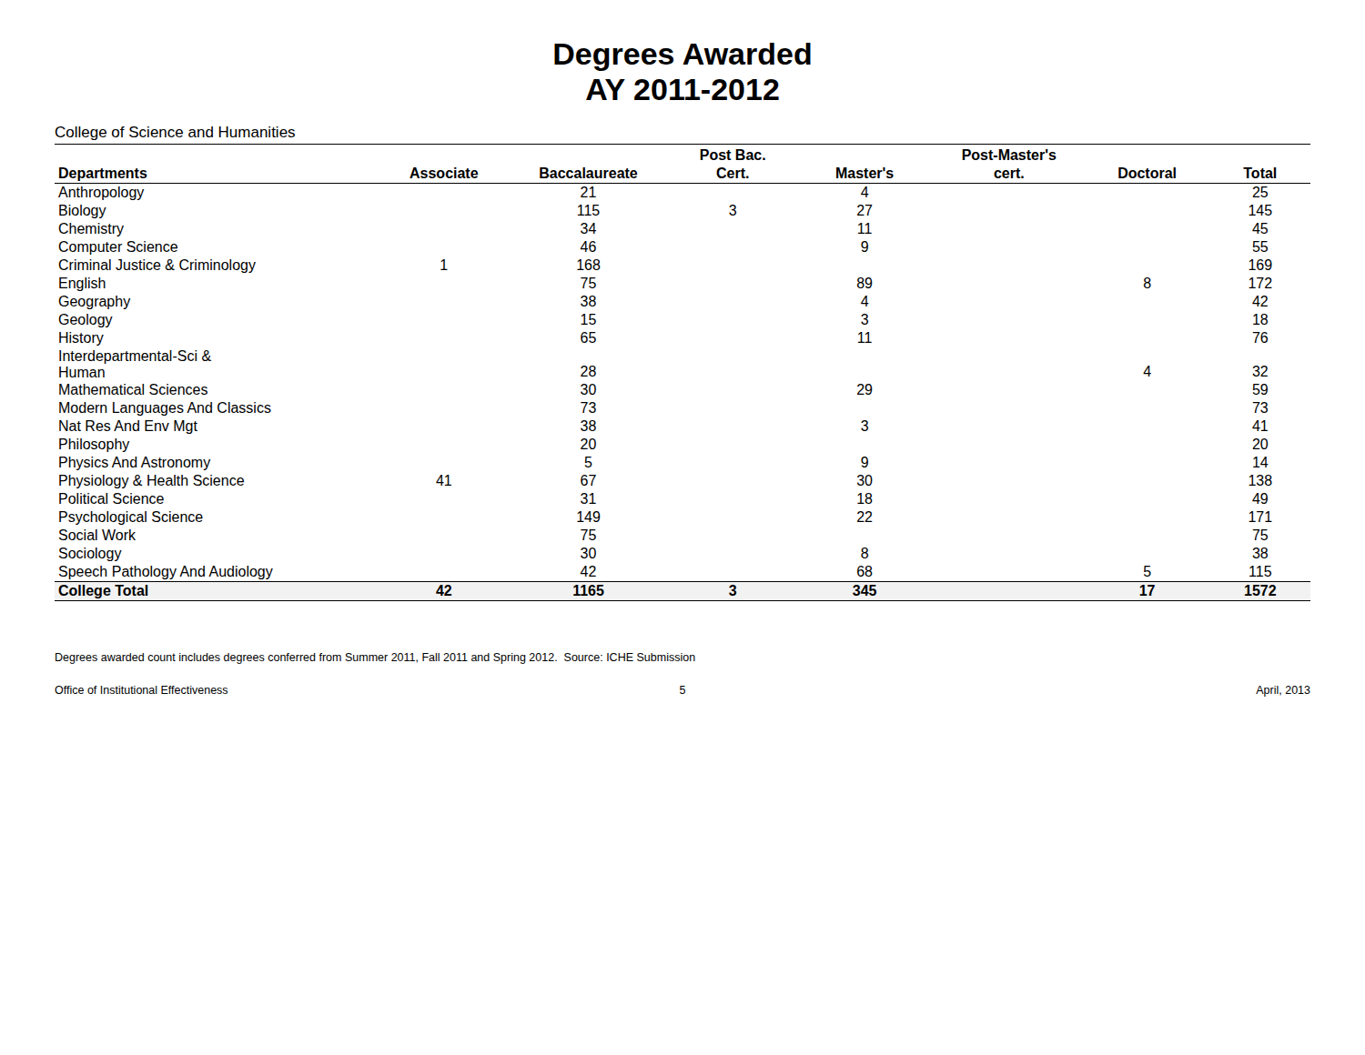Degrees Awarded
AY 2011-2012
College of Science and Humanities
| | | | Post Bac. | | Post-Master's | | |
| --- | --- | --- | --- | --- | --- | --- | --- |
| Departments | Associate | Baccalaureate | Cert. | Master's | cert. | Doctoral | Total |
| Anthropology | | 21 | | 4 | | | 25 |
| Biology | | 115 | 3 | 27 | | | 145 |
| Chemistry | | 34 | | 11 | | | 45 |
| Computer Science | | 46 | | 9 | | | 55 |
| Criminal Justice & Criminology | 1 | 168 | | | | | 169 |
| English | | 75 | | 89 | | 8 | 172 |
| Geography | | 38 | | 4 | | | 42 |
| Geology | | 15 | | 3 | | | 18 |
| History | | 65 | | 11 | | | 76 |
| Interdepartmental-Sci & Human | | 28 | | | | 4 | 32 |
| Mathematical Sciences | | 30 | | 29 | | | 59 |
| Modern Languages And Classics | | 73 | | | | | 73 |
| Nat Res And Env Mgt | | 38 | | 3 | | | 41 |
| Philosophy | | 20 | | | | | 20 |
| Physics And Astronomy | | 5 | | 9 | | | 14 |
| Physiology & Health Science | 41 | 67 | | 30 | | | 138 |
| Political Science | | 31 | | 18 | | | 49 |
| Psychological Science | | 149 | | 22 | | | 171 |
| Social Work | | 75 | | | | | 75 |
| Sociology | | 30 | | 8 | | | 38 |
| Speech Pathology And Audiology | | 42 | | 68 | | 5 | 115 |
| College Total | 42 | 1165 | 3 | 345 | | 17 | 1572 |
Degrees awarded count includes degrees conferred from Summer 2011, Fall 2011 and Spring 2012. Source: ICHE Submission
Office of Institutional Effectiveness 5 April, 2013